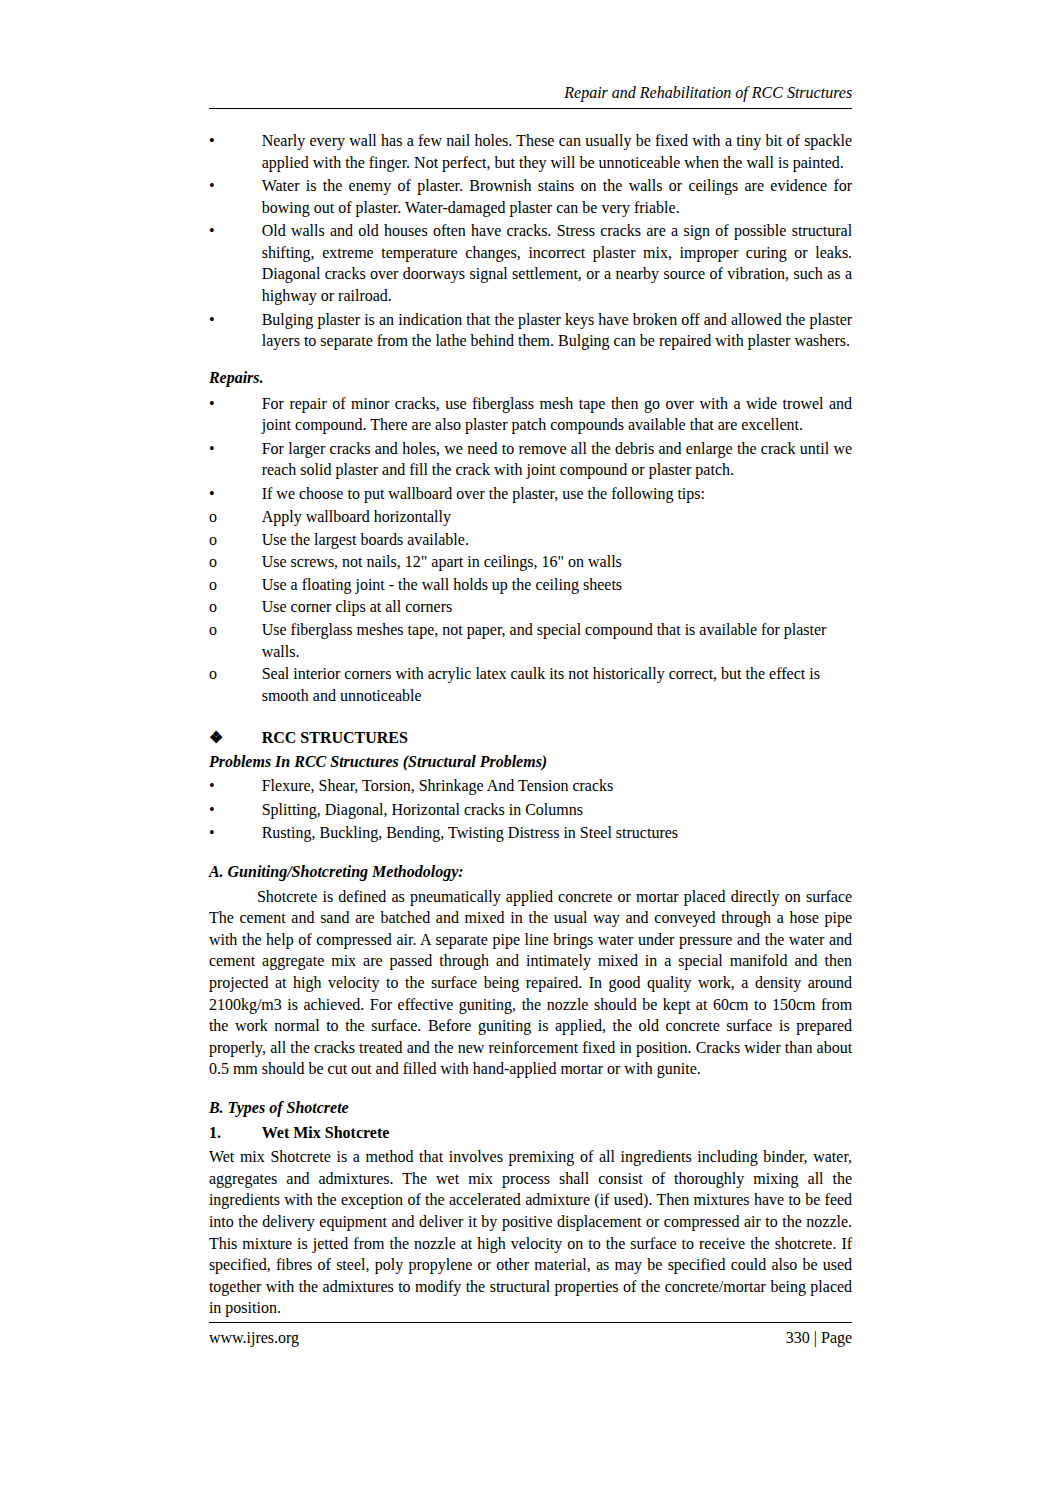Repair and Rehabilitation of RCC Structures
• Nearly every wall has a few nail holes. These can usually be fixed with a tiny bit of spackle applied with the finger. Not perfect, but they will be unnoticeable when the wall is painted.
• Water is the enemy of plaster. Brownish stains on the walls or ceilings are evidence for bowing out of plaster. Water-damaged plaster can be very friable.
• Old walls and old houses often have cracks. Stress cracks are a sign of possible structural shifting, extreme temperature changes, incorrect plaster mix, improper curing or leaks. Diagonal cracks over doorways signal settlement, or a nearby source of vibration, such as a highway or railroad.
• Bulging plaster is an indication that the plaster keys have broken off and allowed the plaster layers to separate from the lathe behind them. Bulging can be repaired with plaster washers.
Repairs.
• For repair of minor cracks, use fiberglass mesh tape then go over with a wide trowel and joint compound. There are also plaster patch compounds available that are excellent.
• For larger cracks and holes, we need to remove all the debris and enlarge the crack until we reach solid plaster and fill the crack with joint compound or plaster patch.
• If we choose to put wallboard over the plaster, use the following tips:
o Apply wallboard horizontally
o Use the largest boards available.
o Use screws, not nails, 12" apart in ceilings, 16" on walls
o Use a floating joint - the wall holds up the ceiling sheets
o Use corner clips at all corners
o Use fiberglass meshes tape, not paper, and special compound that is available for plaster walls.
o Seal interior corners with acrylic latex caulk its not historically correct, but the effect is smooth and unnoticeable
❖ RCC STRUCTURES
Problems In RCC Structures (Structural Problems)
• Flexure, Shear, Torsion, Shrinkage And Tension cracks
• Splitting, Diagonal, Horizontal cracks in Columns
• Rusting, Buckling, Bending, Twisting Distress in Steel structures
A. Guniting/Shotcreting Methodology:
Shotcrete is defined as pneumatically applied concrete or mortar placed directly on surface The cement and sand are batched and mixed in the usual way and conveyed through a hose pipe with the help of compressed air. A separate pipe line brings water under pressure and the water and cement aggregate mix are passed through and intimately mixed in a special manifold and then projected at high velocity to the surface being repaired. In good quality work, a density around 2100kg/m3 is achieved. For effective guniting, the nozzle should be kept at 60cm to 150cm from the work normal to the surface. Before guniting is applied, the old concrete surface is prepared properly, all the cracks treated and the new reinforcement fixed in position. Cracks wider than about 0.5 mm should be cut out and filled with hand-applied mortar or with gunite.
B. Types of Shotcrete
1. Wet Mix Shotcrete
Wet mix Shotcrete is a method that involves premixing of all ingredients including binder, water, aggregates and admixtures. The wet mix process shall consist of thoroughly mixing all the ingredients with the exception of the accelerated admixture (if used). Then mixtures have to be feed into the delivery equipment and deliver it by positive displacement or compressed air to the nozzle. This mixture is jetted from the nozzle at high velocity on to the surface to receive the shotcrete. If specified, fibres of steel, poly propylene or other material, as may be specified could also be used together with the admixtures to modify the structural properties of the concrete/mortar being placed in position.
www.ijres.org 330 | Page